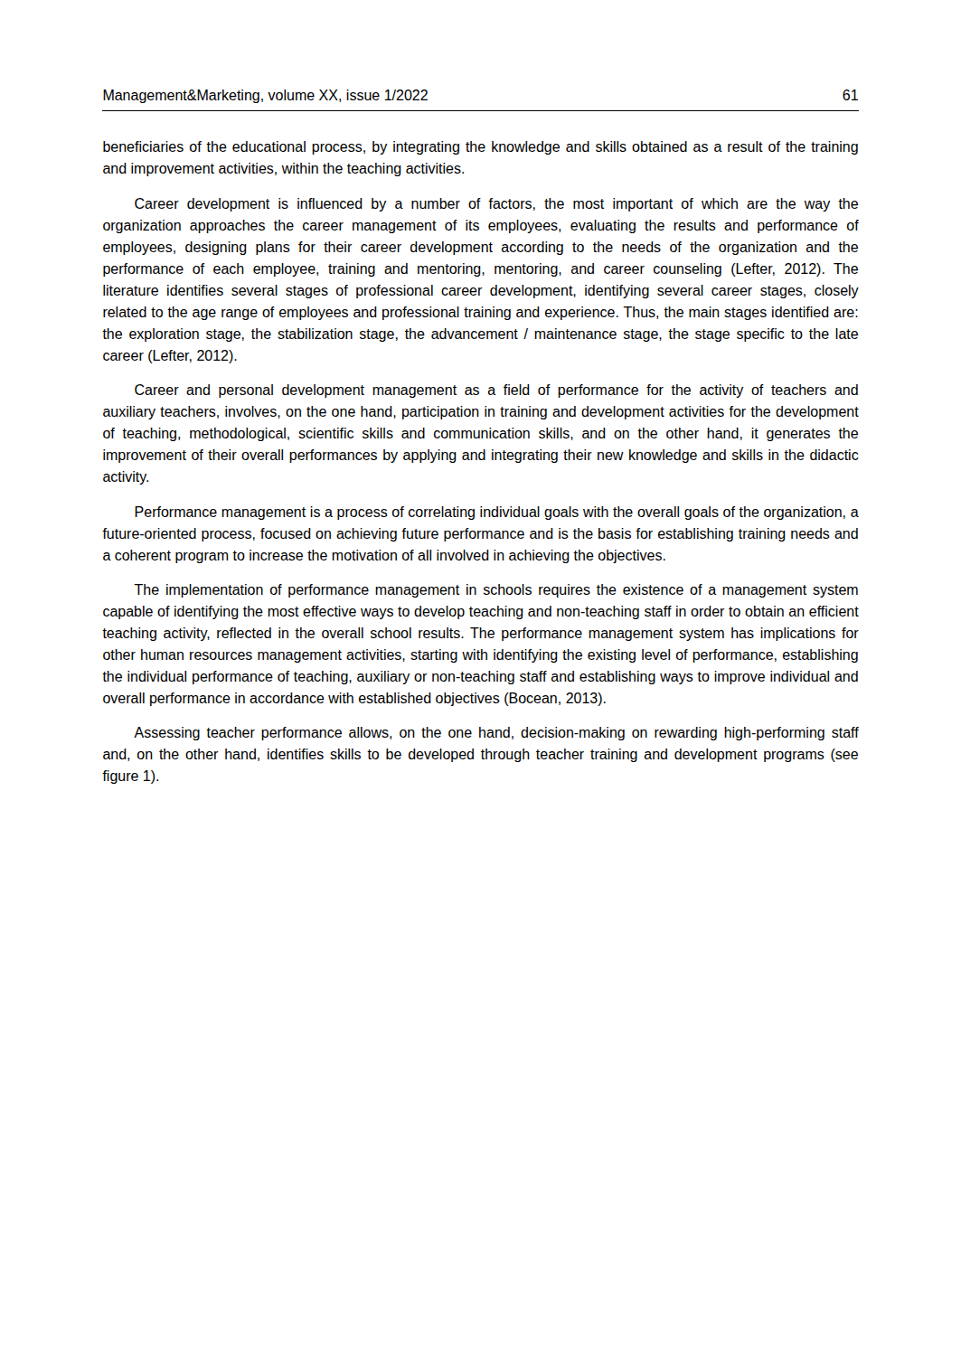Management&Marketing, volume XX, issue 1/2022 61
beneficiaries of the educational process, by integrating the knowledge and skills obtained as a result of the training and improvement activities, within the teaching activities.
Career development is influenced by a number of factors, the most important of which are the way the organization approaches the career management of its employees, evaluating the results and performance of employees, designing plans for their career development according to the needs of the organization and the performance of each employee, training and mentoring, mentoring, and career counseling (Lefter, 2012). The literature identifies several stages of professional career development, identifying several career stages, closely related to the age range of employees and professional training and experience. Thus, the main stages identified are: the exploration stage, the stabilization stage, the advancement / maintenance stage, the stage specific to the late career (Lefter, 2012).
Career and personal development management as a field of performance for the activity of teachers and auxiliary teachers, involves, on the one hand, participation in training and development activities for the development of teaching, methodological, scientific skills and communication skills, and on the other hand, it generates the improvement of their overall performances by applying and integrating their new knowledge and skills in the didactic activity.
Performance management is a process of correlating individual goals with the overall goals of the organization, a future-oriented process, focused on achieving future performance and is the basis for establishing training needs and a coherent program to increase the motivation of all involved in achieving the objectives.
The implementation of performance management in schools requires the existence of a management system capable of identifying the most effective ways to develop teaching and non-teaching staff in order to obtain an efficient teaching activity, reflected in the overall school results. The performance management system has implications for other human resources management activities, starting with identifying the existing level of performance, establishing the individual performance of teaching, auxiliary or non-teaching staff and establishing ways to improve individual and overall performance in accordance with established objectives (Bocean, 2013).
Assessing teacher performance allows, on the one hand, decision-making on rewarding high-performing staff and, on the other hand, identifies skills to be developed through teacher training and development programs (see figure 1).